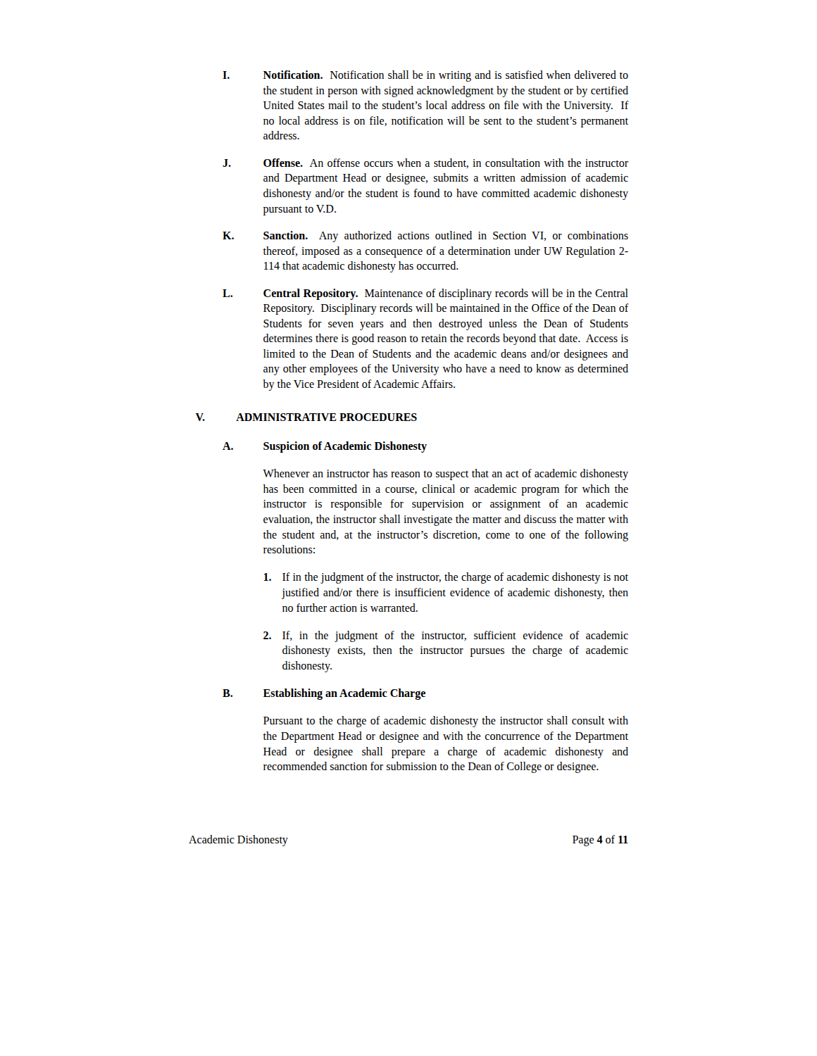I.
Notification. Notification shall be in writing and is satisfied when delivered to the student in person with signed acknowledgment by the student or by certified United States mail to the student’s local address on file with the University. If no local address is on file, notification will be sent to the student’s permanent address.
J.
Offense. An offense occurs when a student, in consultation with the instructor and Department Head or designee, submits a written admission of academic dishonesty and/or the student is found to have committed academic dishonesty pursuant to V.D.
K.
Sanction. Any authorized actions outlined in Section VI, or combinations thereof, imposed as a consequence of a determination under UW Regulation 2-114 that academic dishonesty has occurred.
L.
Central Repository. Maintenance of disciplinary records will be in the Central Repository. Disciplinary records will be maintained in the Office of the Dean of Students for seven years and then destroyed unless the Dean of Students determines there is good reason to retain the records beyond that date. Access is limited to the Dean of Students and the academic deans and/or designees and any other employees of the University who have a need to know as determined by the Vice President of Academic Affairs.
V.
ADMINISTRATIVE PROCEDURES
A.
Suspicion of Academic Dishonesty
Whenever an instructor has reason to suspect that an act of academic dishonesty has been committed in a course, clinical or academic program for which the instructor is responsible for supervision or assignment of an academic evaluation, the instructor shall investigate the matter and discuss the matter with the student and, at the instructor’s discretion, come to one of the following resolutions:
1.
If in the judgment of the instructor, the charge of academic dishonesty is not justified and/or there is insufficient evidence of academic dishonesty, then no further action is warranted.
2.
If, in the judgment of the instructor, sufficient evidence of academic dishonesty exists, then the instructor pursues the charge of academic dishonesty.
B.
Establishing an Academic Charge
Pursuant to the charge of academic dishonesty the instructor shall consult with the Department Head or designee and with the concurrence of the Department Head or designee shall prepare a charge of academic dishonesty and recommended sanction for submission to the Dean of College or designee.
Academic Dishonesty
Page 4 of 11